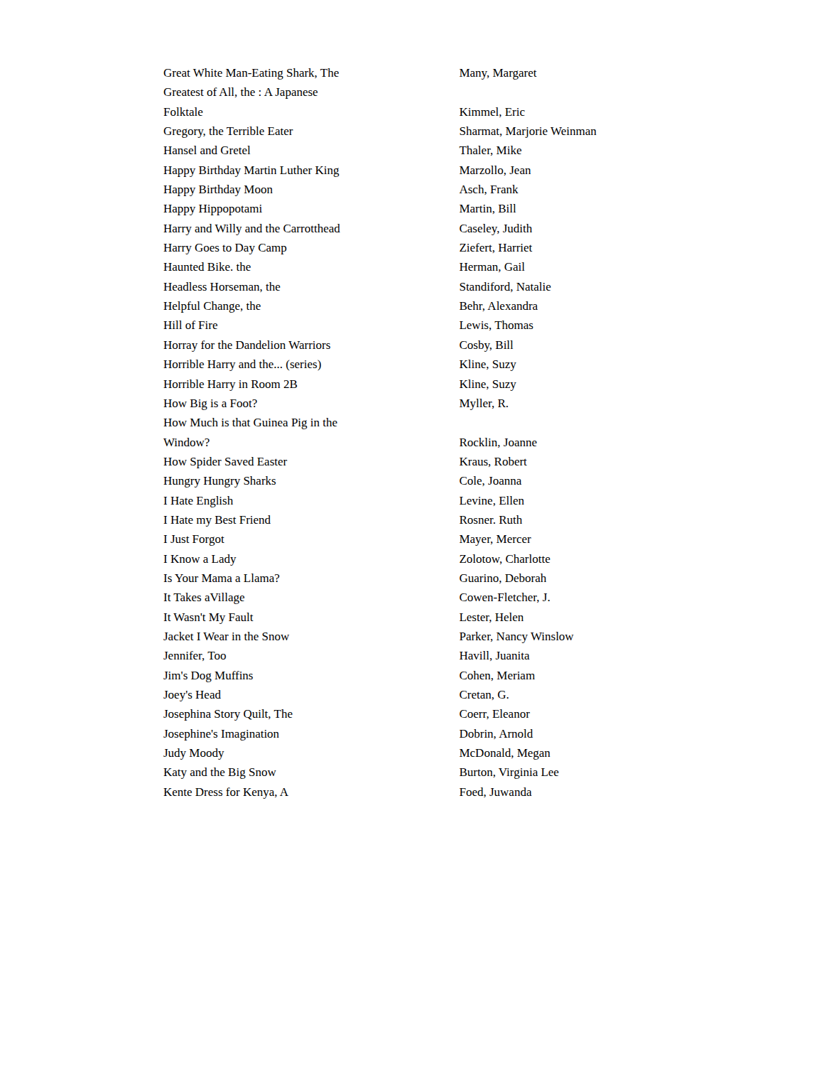| Great White Man-Eating Shark, The | Many, Margaret |
| Greatest of All, the : A Japanese | |
| Folktale | Kimmel, Eric |
| Gregory, the Terrible Eater | Sharmat, Marjorie Weinman |
| Hansel and Gretel | Thaler, Mike |
| Happy Birthday Martin Luther King | Marzollo, Jean |
| Happy Birthday Moon | Asch, Frank |
| Happy Hippopotami | Martin, Bill |
| Harry and Willy and the Carrotthead | Caseley, Judith |
| Harry Goes to Day Camp | Ziefert, Harriet |
| Haunted Bike. the | Herman, Gail |
| Headless Horseman, the | Standiford, Natalie |
| Helpful Change, the | Behr, Alexandra |
| Hill of Fire | Lewis, Thomas |
| Horray for the Dandelion Warriors | Cosby, Bill |
| Horrible Harry and the... (series) | Kline, Suzy |
| Horrible Harry in Room 2B | Kline, Suzy |
| How Big is a Foot? | Myller, R. |
| How Much is that Guinea Pig in the | |
| Window? | Rocklin, Joanne |
| How Spider Saved Easter | Kraus, Robert |
| Hungry Hungry Sharks | Cole, Joanna |
| I Hate English | Levine, Ellen |
| I Hate my Best Friend | Rosner. Ruth |
| I Just Forgot | Mayer, Mercer |
| I Know a Lady | Zolotow, Charlotte |
| Is Your Mama a Llama? | Guarino, Deborah |
| It Takes aVillage | Cowen-Fletcher, J. |
| It Wasn't My Fault | Lester, Helen |
| Jacket I Wear in the Snow | Parker, Nancy Winslow |
| Jennifer, Too | Havill, Juanita |
| Jim's Dog Muffins | Cohen, Meriam |
| Joey's Head | Cretan, G. |
| Josephina Story Quilt, The | Coerr, Eleanor |
| Josephine's Imagination | Dobrin, Arnold |
| Judy Moody | McDonald, Megan |
| Katy and the Big Snow | Burton, Virginia Lee |
| Kente Dress for Kenya, A | Foed, Juwanda |